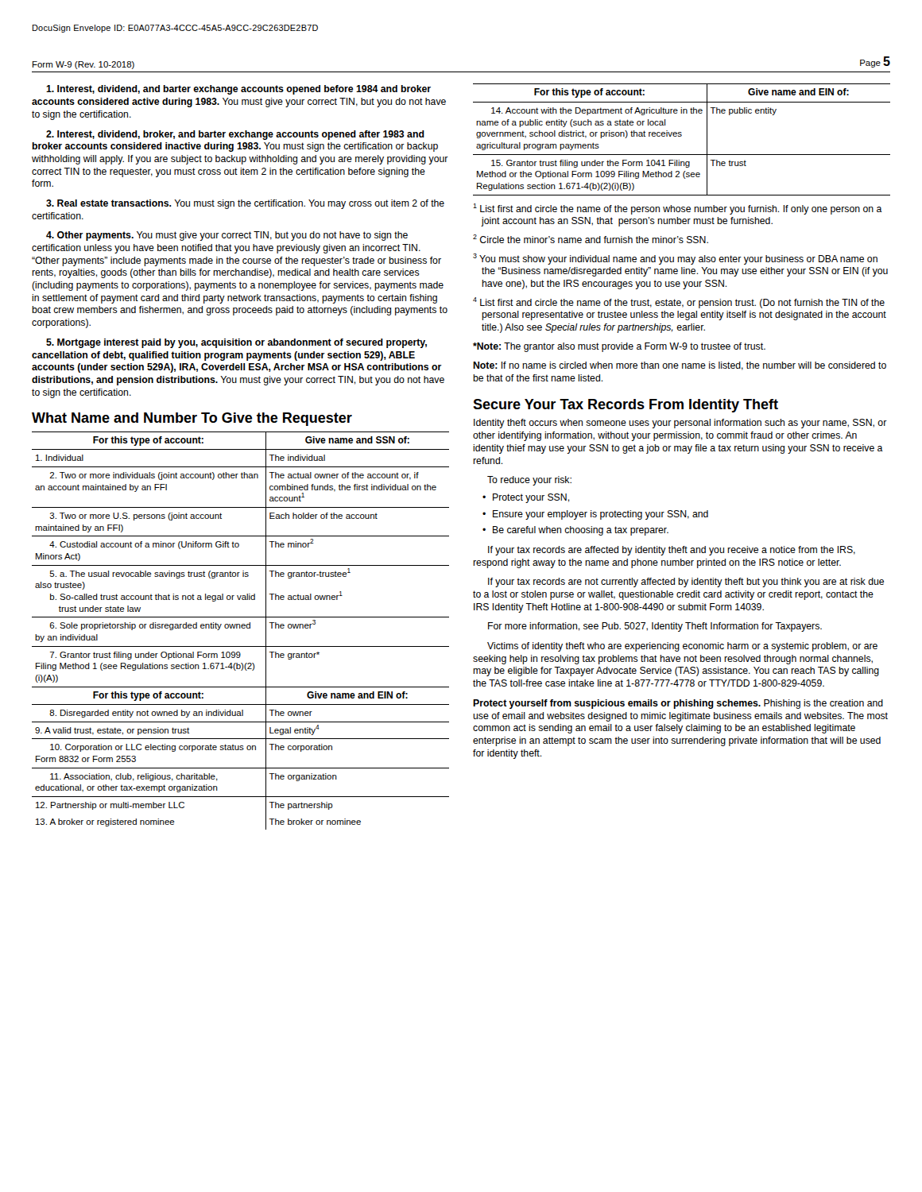DocuSign Envelope ID: E0A077A3-4CCC-45A5-A9CC-29C263DE2B7D
Form W-9 (Rev. 10-2018)
Page 5
1. Interest, dividend, and barter exchange accounts opened before 1984 and broker accounts considered active during 1983. You must give your correct TIN, but you do not have to sign the certification.
2. Interest, dividend, broker, and barter exchange accounts opened after 1983 and broker accounts considered inactive during 1983. You must sign the certification or backup withholding will apply. If you are subject to backup withholding and you are merely providing your correct TIN to the requester, you must cross out item 2 in the certification before signing the form.
3. Real estate transactions. You must sign the certification. You may cross out item 2 of the certification.
4. Other payments. You must give your correct TIN, but you do not have to sign the certification unless you have been notified that you have previously given an incorrect TIN. “Other payments” include payments made in the course of the requester’s trade or business for rents, royalties, goods (other than bills for merchandise), medical and health care services (including payments to corporations), payments to a nonemployee for services, payments made in settlement of payment card and third party network transactions, payments to certain fishing boat crew members and fishermen, and gross proceeds paid to attorneys (including payments to corporations).
5. Mortgage interest paid by you, acquisition or abandonment of secured property, cancellation of debt, qualified tuition program payments (under section 529), ABLE accounts (under section 529A), IRA, Coverdell ESA, Archer MSA or HSA contributions or distributions, and pension distributions. You must give your correct TIN, but you do not have to sign the certification.
What Name and Number To Give the Requester
| For this type of account: | Give name and SSN of: |
| --- | --- |
| 1. Individual | The individual |
| 2. Two or more individuals (joint account) other than an account maintained by an FFI | The actual owner of the account or, if combined funds, the first individual on the account 1 |
| 3. Two or more U.S. persons (joint account maintained by an FFI) | Each holder of the account |
| 4. Custodial account of a minor (Uniform Gift to Minors Act) | The minor 2 |
| 5. a. The usual revocable savings trust (grantor is also trustee) b. So-called trust account that is not a legal or valid trust under state law | The grantor-trustee 1 The actual owner 1 |
| 6. Sole proprietorship or disregarded entity owned by an individual | The owner 3 |
| 7. Grantor trust filing under Optional Form 1099 Filing Method 1 (see Regulations section 1.671-4(b)(2)(i)(A)) | The grantor* |
| For this type of account: | Give name and EIN of: |
| 8. Disregarded entity not owned by an individual | The owner |
| 9. A valid trust, estate, or pension trust | Legal entity 4 |
| 10. Corporation or LLC electing corporate status on Form 8832 or Form 2553 | The corporation |
| 11. Association, club, religious, charitable, educational, or other tax-exempt organization | The organization |
| 12. Partnership or multi-member LLC | The partnership |
| 13. A broker or registered nominee | The broker or nominee |
| For this type of account: | Give name and EIN of: |
| --- | --- |
| 14. Account with the Department of Agriculture in the name of a public entity (such as a state or local government, school district, or prison) that receives agricultural program payments | The public entity |
| 15. Grantor trust filing under the Form 1041 Filing Method or the Optional Form 1099 Filing Method 2 (see Regulations section 1.671-4(b)(2)(i)(B)) | The trust |
1 List first and circle the name of the person whose number you furnish. If only one person on a joint account has an SSN, that person’s number must be furnished.
2 Circle the minor’s name and furnish the minor’s SSN.
3 You must show your individual name and you may also enter your business or DBA name on the “Business name/disregarded entity” name line. You may use either your SSN or EIN (if you have one), but the IRS encourages you to use your SSN.
4 List first and circle the name of the trust, estate, or pension trust. (Do not furnish the TIN of the personal representative or trustee unless the legal entity itself is not designated in the account title.) Also see Special rules for partnerships, earlier.
*Note: The grantor also must provide a Form W-9 to trustee of trust.
Note: If no name is circled when more than one name is listed, the number will be considered to be that of the first name listed.
Secure Your Tax Records From Identity Theft
Identity theft occurs when someone uses your personal information such as your name, SSN, or other identifying information, without your permission, to commit fraud or other crimes. An identity thief may use your SSN to get a job or may file a tax return using your SSN to receive a refund.
To reduce your risk:
Protect your SSN,
Ensure your employer is protecting your SSN, and
Be careful when choosing a tax preparer.
If your tax records are affected by identity theft and you receive a notice from the IRS, respond right away to the name and phone number printed on the IRS notice or letter.
If your tax records are not currently affected by identity theft but you think you are at risk due to a lost or stolen purse or wallet, questionable credit card activity or credit report, contact the IRS Identity Theft Hotline at 1-800-908-4490 or submit Form 14039.
For more information, see Pub. 5027, Identity Theft Information for Taxpayers.
Victims of identity theft who are experiencing economic harm or a systemic problem, or are seeking help in resolving tax problems that have not been resolved through normal channels, may be eligible for Taxpayer Advocate Service (TAS) assistance. You can reach TAS by calling the TAS toll-free case intake line at 1-877-777-4778 or TTY/TDD 1-800-829-4059.
Protect yourself from suspicious emails or phishing schemes. Phishing is the creation and use of email and websites designed to mimic legitimate business emails and websites. The most common act is sending an email to a user falsely claiming to be an established legitimate enterprise in an attempt to scam the user into surrendering private information that will be used for identity theft.